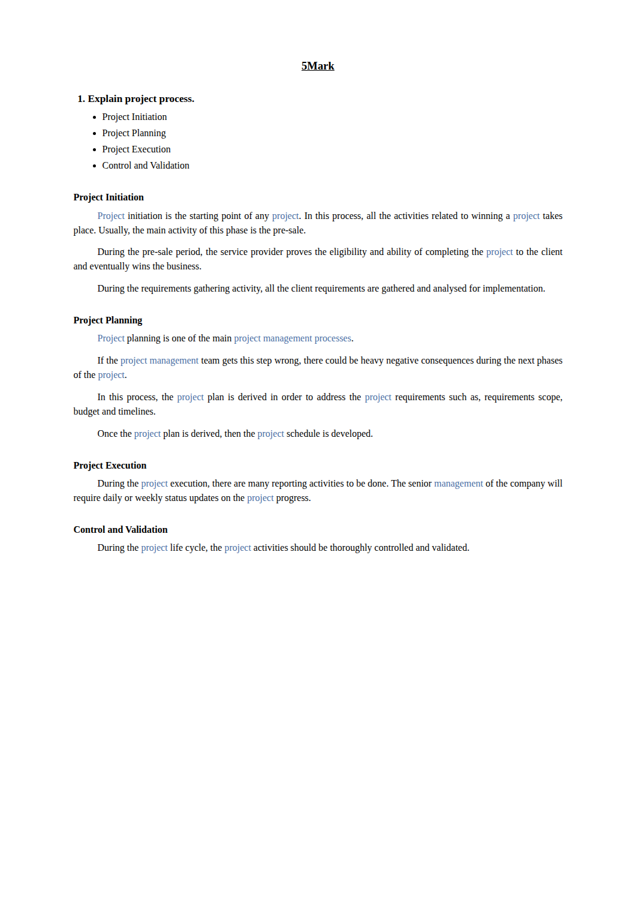5Mark
Explain project process.
Project Initiation
Project Planning
Project Execution
Control and Validation
Project Initiation
Project initiation is the starting point of any project. In this process, all the activities related to winning a project takes place. Usually, the main activity of this phase is the pre-sale.
During the pre-sale period, the service provider proves the eligibility and ability of completing the project to the client and eventually wins the business.
During the requirements gathering activity, all the client requirements are gathered and analysed for implementation.
Project Planning
Project planning is one of the main project management processes.
If the project management team gets this step wrong, there could be heavy negative consequences during the next phases of the project.
In this process, the project plan is derived in order to address the project requirements such as, requirements scope, budget and timelines.
Once the project plan is derived, then the project schedule is developed.
Project Execution
During the project execution, there are many reporting activities to be done. The senior management of the company will require daily or weekly status updates on the project progress.
Control and Validation
During the project life cycle, the project activities should be thoroughly controlled and validated.